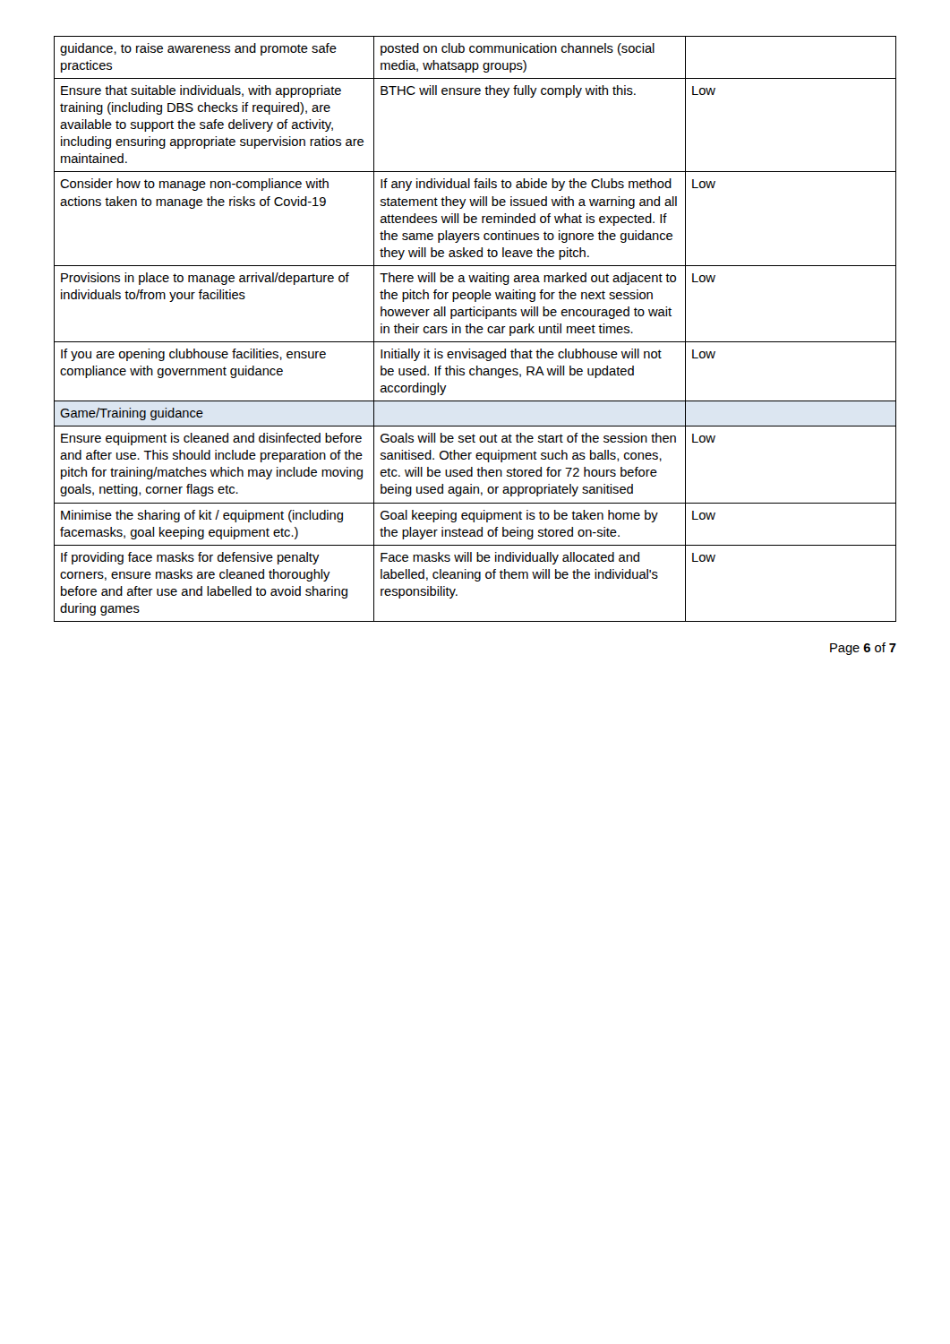| guidance, to raise awareness and promote safe practices | posted on club communication channels (social media, whatsapp groups) | |
| Ensure that suitable individuals, with appropriate training (including DBS checks if required), are available to support the safe delivery of activity, including ensuring appropriate supervision ratios are maintained. | BTHC will ensure they fully comply with this. | Low |
| Consider how to manage non-compliance with actions taken to manage the risks of Covid-19 | If any individual fails to abide by the Clubs method statement they will be issued with a warning and all attendees will be reminded of what is expected. If the same players continues to ignore the guidance they will be asked to leave the pitch. | Low |
| Provisions in place to manage arrival/departure of individuals to/from your facilities | There will be a waiting area marked out adjacent to the pitch for people waiting for the next session however all participants will be encouraged to wait in their cars in the car park until meet times. | Low |
| If you are opening clubhouse facilities, ensure compliance with government guidance | Initially it is envisaged that the clubhouse will not be used. If this changes, RA will be updated accordingly | Low |
| Game/Training guidance | | |
| Ensure equipment is cleaned and disinfected before and after use. This should include preparation of the pitch for training/matches which may include moving goals, netting, corner flags etc. | Goals will be set out at the start of the session then sanitised. Other equipment such as balls, cones, etc. will be used then stored for 72 hours before being used again, or appropriately sanitised | Low |
| Minimise the sharing of kit / equipment (including facemasks, goal keeping equipment etc.) | Goal keeping equipment is to be taken home by the player instead of being stored on-site. | Low |
| If providing face masks for defensive penalty corners, ensure masks are cleaned thoroughly before and after use and labelled to avoid sharing during games | Face masks will be individually allocated and labelled, cleaning of them will be the individual's responsibility. | Low |
Page 6 of 7